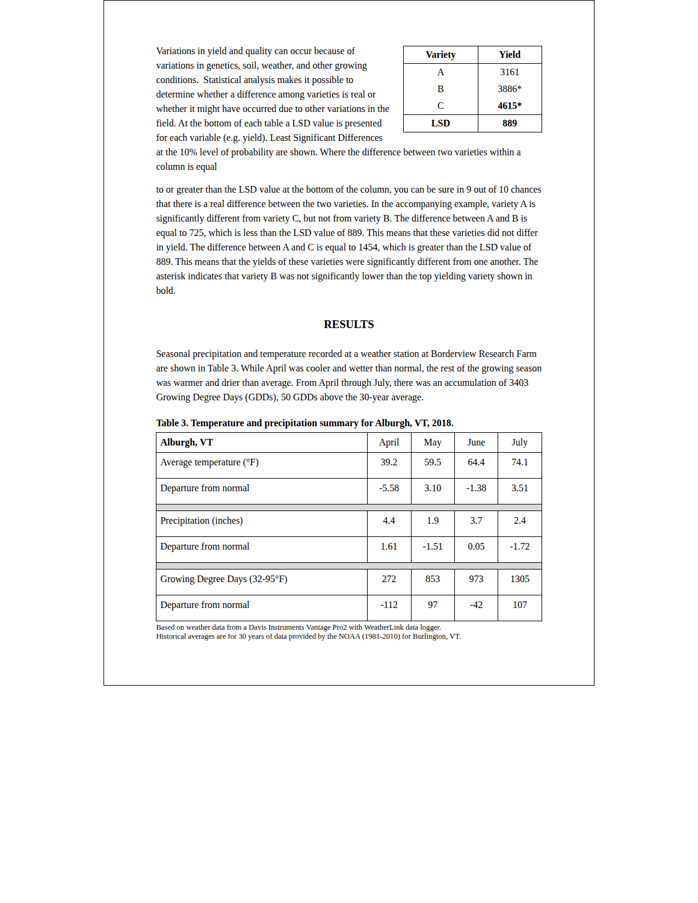| Variety | Yield |
| --- | --- |
| A | 3161 |
| B | 3886* |
| C | 4615* |
| LSD | 889 |
Variations in yield and quality can occur because of variations in genetics, soil, weather, and other growing conditions. Statistical analysis makes it possible to determine whether a difference among varieties is real or whether it might have occurred due to other variations in the field. At the bottom of each table a LSD value is presented for each variable (e.g. yield). Least Significant Differences at the 10% level of probability are shown. Where the difference between two varieties within a column is equal
to or greater than the LSD value at the bottom of the column, you can be sure in 9 out of 10 chances that there is a real difference between the two varieties. In the accompanying example, variety A is significantly different from variety C, but not from variety B. The difference between A and B is equal to 725, which is less than the LSD value of 889. This means that these varieties did not differ in yield. The difference between A and C is equal to 1454, which is greater than the LSD value of 889. This means that the yields of these varieties were significantly different from one another. The asterisk indicates that variety B was not significantly lower than the top yielding variety shown in bold.
RESULTS
Seasonal precipitation and temperature recorded at a weather station at Borderview Research Farm are shown in Table 3. While April was cooler and wetter than normal, the rest of the growing season was warmer and drier than average. From April through July, there was an accumulation of 3403 Growing Degree Days (GDDs), 50 GDDs above the 30-year average.
Table 3. Temperature and precipitation summary for Alburgh, VT, 2018.
| Alburgh, VT | April | May | June | July |
| --- | --- | --- | --- | --- |
| Average temperature (°F) | 39.2 | 59.5 | 64.4 | 74.1 |
| Departure from normal | -5.58 | 3.10 | -1.38 | 3.51 |
| Precipitation (inches) | 4.4 | 1.9 | 3.7 | 2.4 |
| Departure from normal | 1.61 | -1.51 | 0.05 | -1.72 |
| Growing Degree Days (32-95°F) | 272 | 853 | 973 | 1305 |
| Departure from normal | -112 | 97 | -42 | 107 |
Based on weather data from a Davis Instruments Vantage Pro2 with WeatherLink data logger.
Historical averages are for 30 years of data provided by the NOAA (1981-2010) for Burlington, VT.